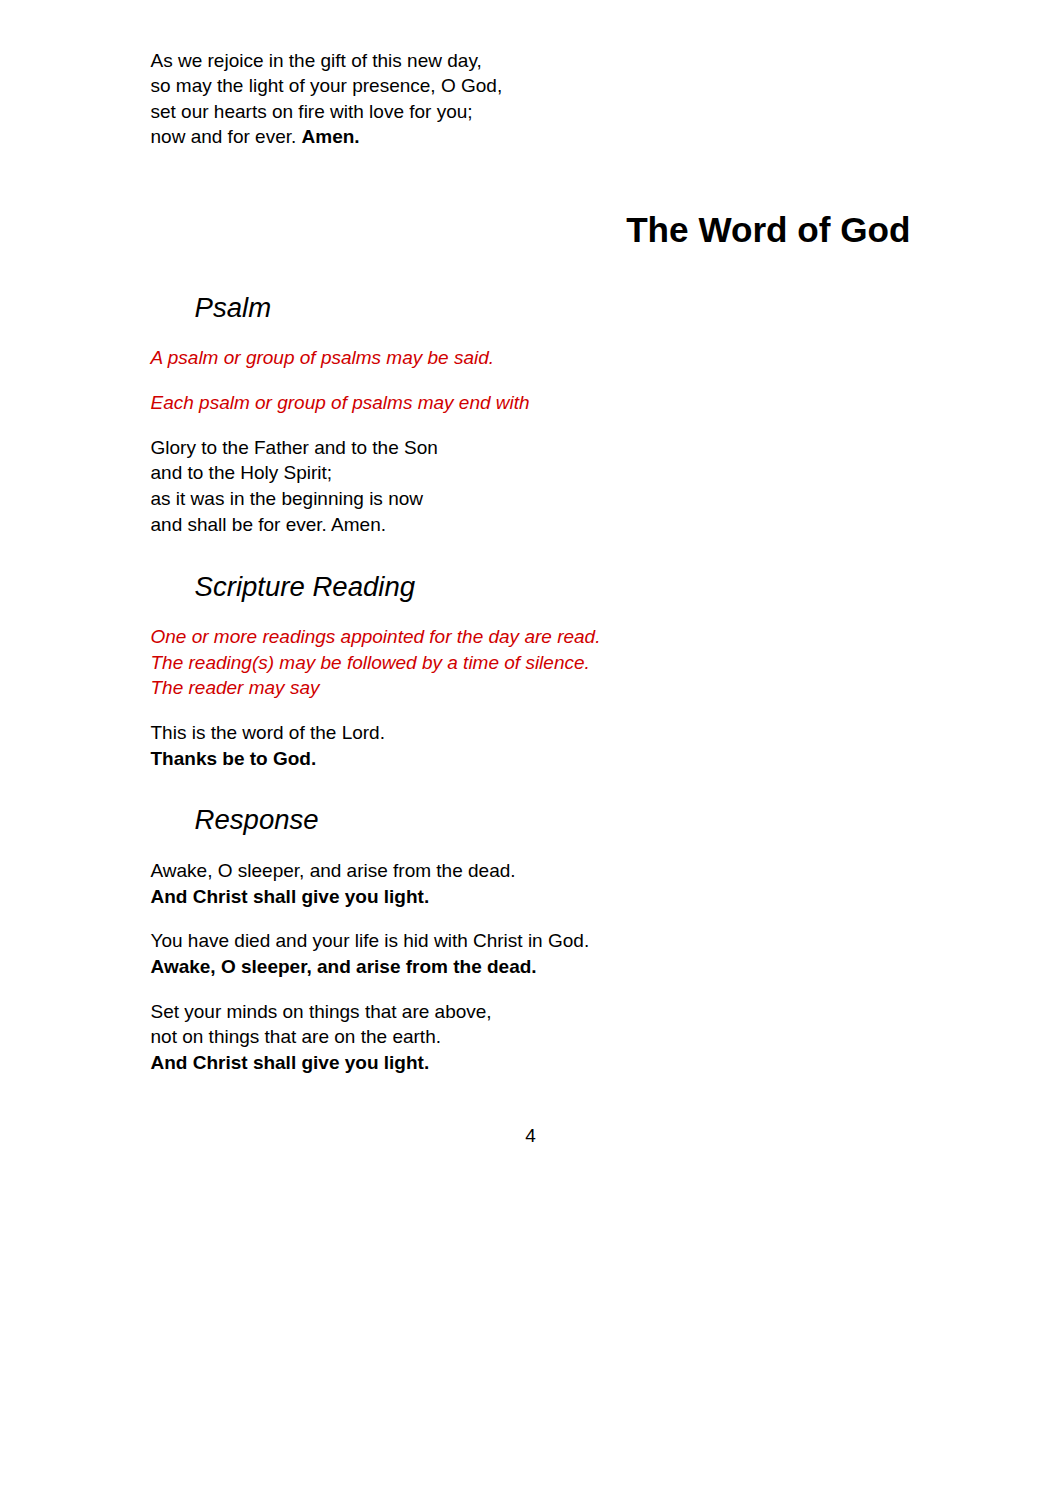As we rejoice in the gift of this new day,
so may the light of your presence, O God,
set our hearts on fire with love for you;
now and for ever. Amen.
The Word of God
Psalm
A psalm or group of psalms may be said.
Each psalm or group of psalms may end with
Glory to the Father and to the Son
and to the Holy Spirit;
as it was in the beginning is now
and shall be for ever. Amen.
Scripture Reading
One or more readings appointed for the day are read.
The reading(s) may be followed by a time of silence.
The reader may say
This is the word of the Lord.
Thanks be to God.
Response
Awake, O sleeper, and arise from the dead.
And Christ shall give you light.
You have died and your life is hid with Christ in God.
Awake, O sleeper, and arise from the dead.
Set your minds on things that are above,
not on things that are on the earth.
And Christ shall give you light.
4